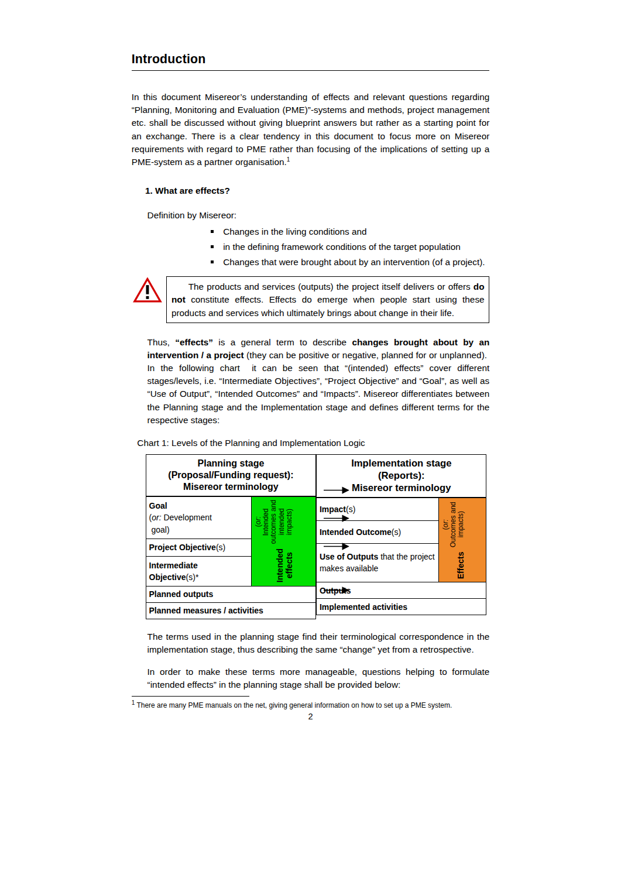Introduction
In this document Misereor’s understanding of effects and relevant questions regarding “Planning, Monitoring and Evaluation (PME)”-systems and methods, project management etc. shall be discussed without giving blueprint answers but rather as a starting point for an exchange. There is a clear tendency in this document to focus more on Misereor requirements with regard to PME rather than focusing of the implications of setting up a PME-system as a partner organisation.1
What are effects?
Definition by Misereor:
Changes in the living conditions and
in the defining framework conditions of the target population
Changes that were brought about by an intervention (of a project).
The products and services (outputs) the project itself delivers or offers do not constitute effects. Effects do emerge when people start using these products and services which ultimately brings about change in their life.
Thus, “effects” is a general term to describe changes brought about by an intervention / a project (they can be positive or negative, planned for or unplanned). In the following chart it can be seen that “(intended) effects” cover different stages/levels, i.e. “Intermediate Objectives”, “Project Objective” and “Goal”, as well as “Use of Output”, “Intended Outcomes” and “Impacts”. Misereor differentiates between the Planning stage and the Implementation stage and defines different terms for the respective stages:
Chart 1: Levels of the Planning and Implementation Logic
Planning stage
(Proposal/Funding request):
Misereor terminology
| Goal ( or: Development goal) | Intended effects ( or: Intended outcomes and intended impacts) |
| Project Objective (s) |
| Intermediate Objective (s)* |
| Planned outputs |
| Planned measures / activities |
Implementation stage
(Reports):
Misereor terminology
| Impact (s) | Effects ( or: Outcomes and impacts) |
| Intended Outcome (s) |
| Use of Outputs that the project makes available |
| Outputs |
| Implemented activities |
The terms used in the planning stage find their terminological correspondence in the implementation stage, thus describing the same “change” yet from a retrospective.
In order to make these terms more manageable, questions helping to formulate “intended effects” in the planning stage shall be provided below:
1 There are many PME manuals on the net, giving general information on how to set up a PME system.
2